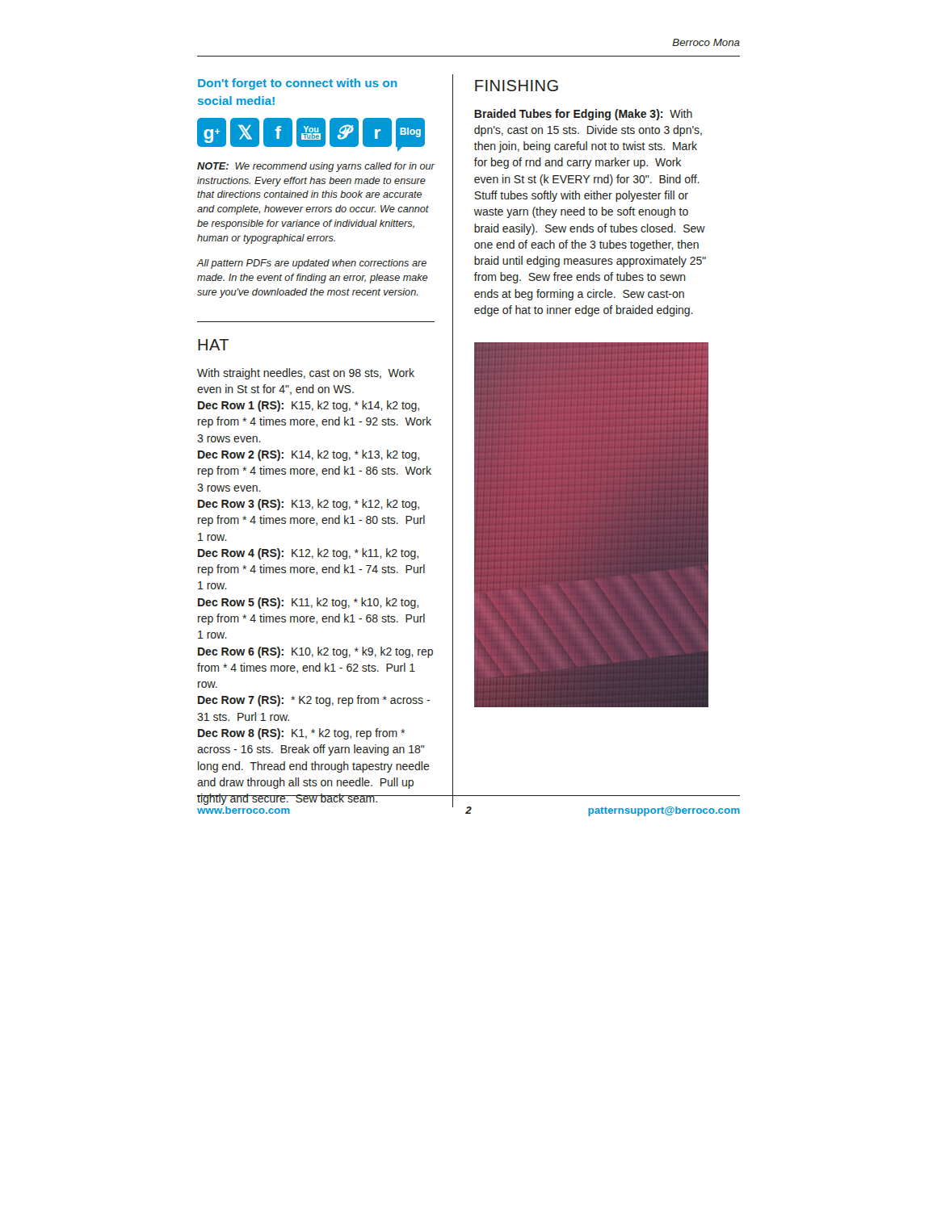Berroco Mona
Don't forget to connect with us on social media!
g+
𝕏
f
You Tube
𝒫
r
Blog
NOTE: We recommend using yarns called for in our instructions. Every effort has been made to ensure that directions contained in this book are accurate and complete, however errors do occur. We cannot be responsible for variance of individual knitters, human or typographical errors.
All pattern PDFs are updated when corrections are made. In the event of finding an error, please make sure you've downloaded the most recent version.
HAT
With straight needles, cast on 98 sts, Work even in St st for 4", end on WS.
Dec Row 1 (RS): K15, k2 tog, * k14, k2 tog, rep from * 4 times more, end k1 - 92 sts. Work 3 rows even.
Dec Row 2 (RS): K14, k2 tog, * k13, k2 tog, rep from * 4 times more, end k1 - 86 sts. Work 3 rows even.
Dec Row 3 (RS): K13, k2 tog, * k12, k2 tog, rep from * 4 times more, end k1 - 80 sts. Purl 1 row.
Dec Row 4 (RS): K12, k2 tog, * k11, k2 tog, rep from * 4 times more, end k1 - 74 sts. Purl 1 row.
Dec Row 5 (RS): K11, k2 tog, * k10, k2 tog, rep from * 4 times more, end k1 - 68 sts. Purl 1 row.
Dec Row 6 (RS): K10, k2 tog, * k9, k2 tog, rep from * 4 times more, end k1 - 62 sts. Purl 1 row.
Dec Row 7 (RS): * K2 tog, rep from * across - 31 sts. Purl 1 row.
Dec Row 8 (RS): K1, * k2 tog, rep from * across - 16 sts. Break off yarn leaving an 18" long end. Thread end through tapestry needle and draw through all sts on needle. Pull up tightly and secure. Sew back seam.
FINISHING
Braided Tubes for Edging (Make 3): With dpn's, cast on 15 sts. Divide sts onto 3 dpn's, then join, being careful not to twist sts. Mark for beg of rnd and carry marker up. Work even in St st (k EVERY rnd) for 30". Bind off. Stuff tubes softly with either polyester fill or waste yarn (they need to be soft enough to braid easily). Sew ends of tubes closed. Sew one end of each of the 3 tubes together, then braid until edging measures approximately 25" from beg. Sew free ends of tubes to sewn ends at beg forming a circle. Sew cast-on edge of hat to inner edge of braided edging.
www.berroco.com 2 patternsupport@berroco.com